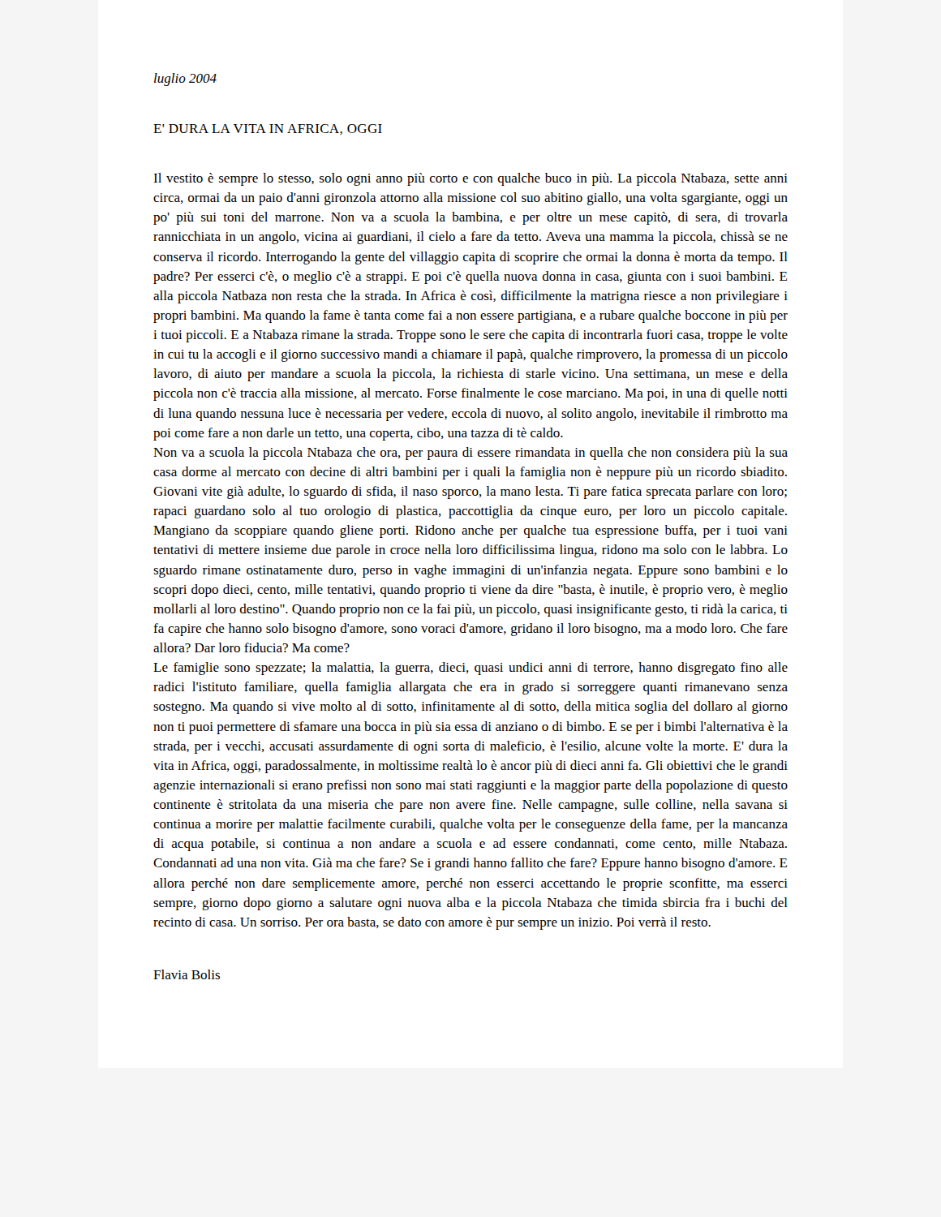luglio 2004
E' DURA LA VITA IN AFRICA, OGGI
Il vestito è sempre lo stesso, solo ogni anno più corto e con qualche buco in più. La piccola Ntabaza, sette anni circa, ormai da un paio d'anni gironzola attorno alla missione col suo abitino giallo, una volta sgargiante, oggi un po' più sui toni del marrone. Non va a scuola la bambina, e per oltre un mese capitò, di sera, di trovarla rannicchiata in un angolo, vicina ai guardiani, il cielo a fare da tetto. Aveva una mamma la piccola, chissà se ne conserva il ricordo. Interrogando la gente del villaggio capita di scoprire che ormai la donna è morta da tempo. Il padre? Per esserci c'è, o meglio c'è a strappi. E poi c'è quella nuova donna in casa, giunta con i suoi bambini. E alla piccola Natbaza non resta che la strada. In Africa è così, difficilmente la matrigna riesce a non privilegiare i propri bambini. Ma quando la fame è tanta come fai a non essere partigiana, e a rubare qualche boccone in più per i tuoi piccoli. E a Ntabaza rimane la strada. Troppe sono le sere che capita di incontrarla fuori casa, troppe le volte in cui tu la accogli e il giorno successivo mandi a chiamare il papà, qualche rimprovero, la promessa di un piccolo lavoro, di aiuto per mandare a scuola la piccola, la richiesta di starle vicino. Una settimana, un mese e della piccola non c'è traccia alla missione, al mercato. Forse finalmente le cose marciano. Ma poi, in una di quelle notti di luna quando nessuna luce è necessaria per vedere, eccola di nuovo, al solito angolo, inevitabile il rimbrotto ma poi come fare a non darle un tetto, una coperta, cibo, una tazza di tè caldo.
Non va a scuola la piccola Ntabaza che ora, per paura di essere rimandata in quella che non considera più la sua casa dorme al mercato con decine di altri bambini per i quali la famiglia non è neppure più un ricordo sbiadito. Giovani vite già adulte, lo sguardo di sfida, il naso sporco, la mano lesta. Ti pare fatica sprecata parlare con loro; rapaci guardano solo al tuo orologio di plastica, paccottiglia da cinque euro, per loro un piccolo capitale. Mangiano da scoppiare quando gliene porti. Ridono anche per qualche tua espressione buffa, per i tuoi vani tentativi di mettere insieme due parole in croce nella loro difficilissima lingua, ridono ma solo con le labbra. Lo sguardo rimane ostinatamente duro, perso in vaghe immagini di un'infanzia negata. Eppure sono bambini e lo scopri dopo dieci, cento, mille tentativi, quando proprio ti viene da dire "basta, è inutile, è proprio vero, è meglio mollarli al loro destino". Quando proprio non ce la fai più, un piccolo, quasi insignificante gesto, ti ridà la carica, ti fa capire che hanno solo bisogno d'amore, sono voraci d'amore, gridano il loro bisogno, ma a modo loro. Che fare allora? Dar loro fiducia? Ma come?
Le famiglie sono spezzate; la malattia, la guerra, dieci, quasi undici anni di terrore, hanno disgregato fino alle radici l'istituto familiare, quella famiglia allargata che era in grado si sorreggere quanti rimanevano senza sostegno. Ma quando si vive molto al di sotto, infinitamente al di sotto, della mitica soglia del dollaro al giorno non ti puoi permettere di sfamare una bocca in più sia essa di anziano o di bimbo. E se per i bimbi l'alternativa è la strada, per i vecchi, accusati assurdamente di ogni sorta di maleficio, è l'esilio, alcune volte la morte. E' dura la vita in Africa, oggi, paradossalmente, in moltissime realtà lo è ancor più di dieci anni fa. Gli obiettivi che le grandi agenzie internazionali si erano prefissi non sono mai stati raggiunti e la maggior parte della popolazione di questo continente è stritolata da una miseria che pare non avere fine. Nelle campagne, sulle colline, nella savana si continua a morire per malattie facilmente curabili, qualche volta per le conseguenze della fame, per la mancanza di acqua potabile, si continua a non andare a scuola e ad essere condannati, come cento, mille Ntabaza. Condannati ad una non vita. Già ma che fare? Se i grandi hanno fallito che fare? Eppure hanno bisogno d'amore. E allora perché non dare semplicemente amore, perché non esserci accettando le proprie sconfitte, ma esserci sempre, giorno dopo giorno a salutare ogni nuova alba e la piccola Ntabaza che timida sbircia fra i buchi del recinto di casa. Un sorriso. Per ora basta, se dato con amore è pur sempre un inizio. Poi verrà il resto.
Flavia Bolis